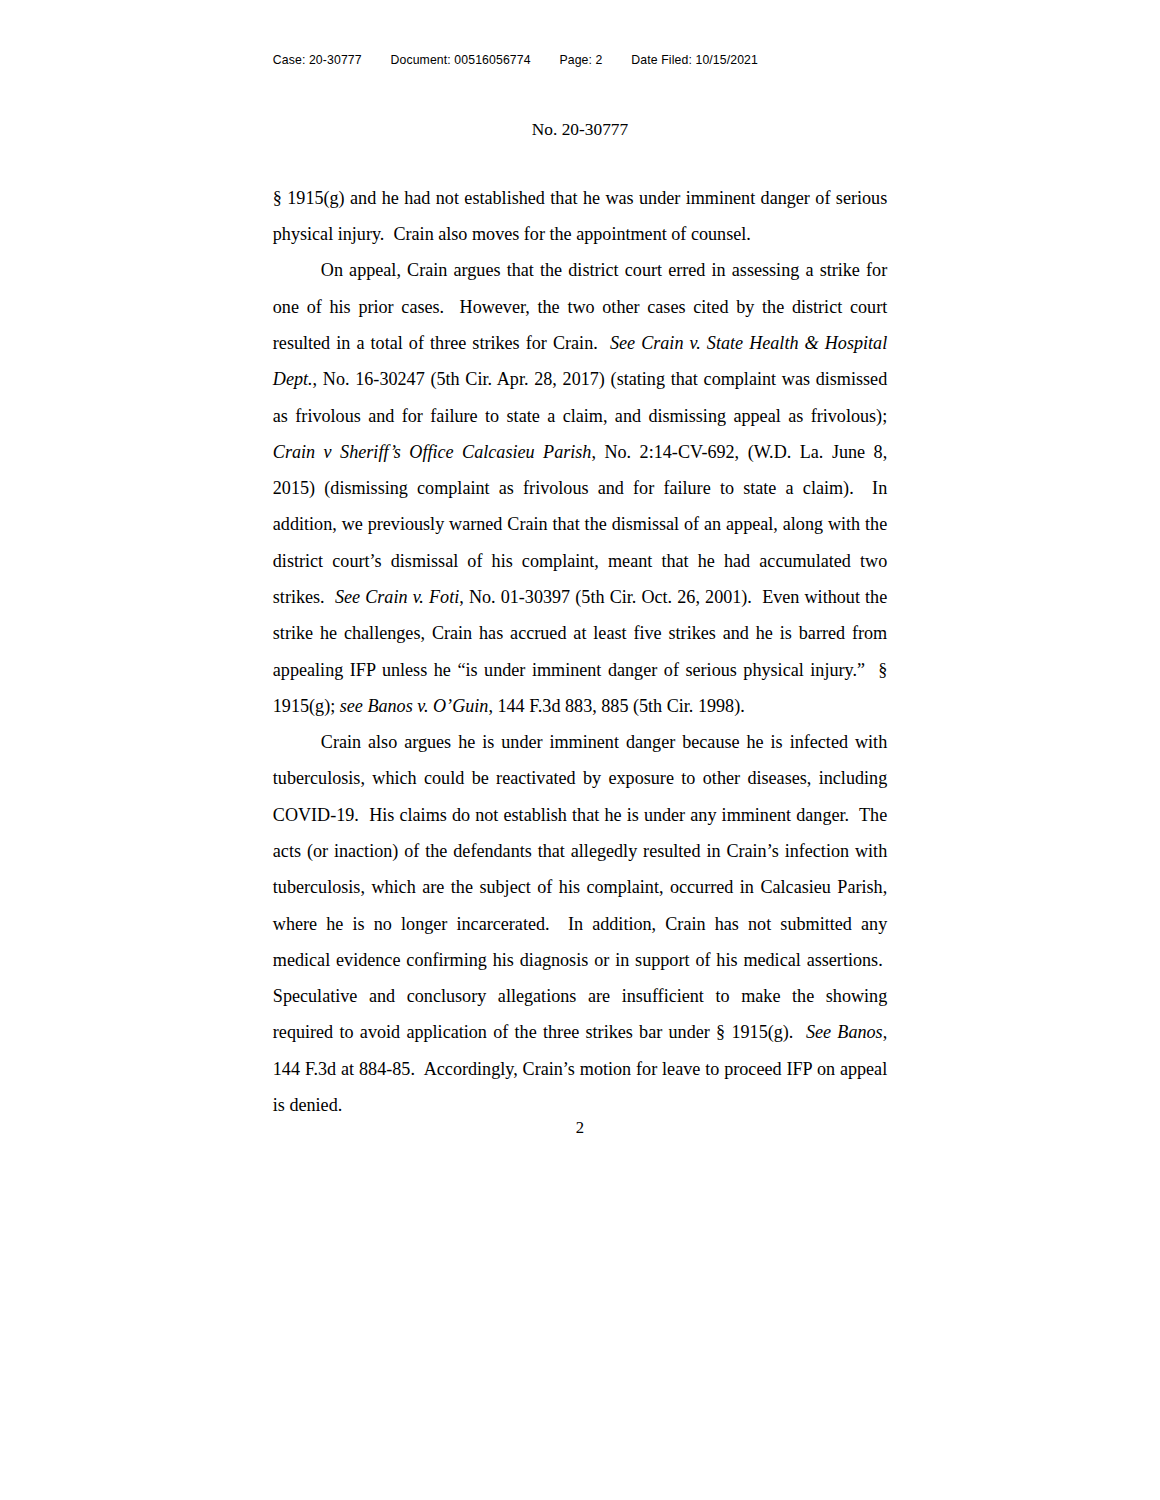Case: 20-30777 Document: 00516056774 Page: 2 Date Filed: 10/15/2021
No. 20-30777
§ 1915(g) and he had not established that he was under imminent danger of serious physical injury. Crain also moves for the appointment of counsel.
On appeal, Crain argues that the district court erred in assessing a strike for one of his prior cases. However, the two other cases cited by the district court resulted in a total of three strikes for Crain. See Crain v. State Health & Hospital Dept., No. 16-30247 (5th Cir. Apr. 28, 2017) (stating that complaint was dismissed as frivolous and for failure to state a claim, and dismissing appeal as frivolous); Crain v Sheriff’s Office Calcasieu Parish, No. 2:14-CV-692, (W.D. La. June 8, 2015) (dismissing complaint as frivolous and for failure to state a claim). In addition, we previously warned Crain that the dismissal of an appeal, along with the district court’s dismissal of his complaint, meant that he had accumulated two strikes. See Crain v. Foti, No. 01-30397 (5th Cir. Oct. 26, 2001). Even without the strike he challenges, Crain has accrued at least five strikes and he is barred from appealing IFP unless he “is under imminent danger of serious physical injury.” § 1915(g); see Banos v. O’Guin, 144 F.3d 883, 885 (5th Cir. 1998).
Crain also argues he is under imminent danger because he is infected with tuberculosis, which could be reactivated by exposure to other diseases, including COVID-19. His claims do not establish that he is under any imminent danger. The acts (or inaction) of the defendants that allegedly resulted in Crain’s infection with tuberculosis, which are the subject of his complaint, occurred in Calcasieu Parish, where he is no longer incarcerated. In addition, Crain has not submitted any medical evidence confirming his diagnosis or in support of his medical assertions. Speculative and conclusory allegations are insufficient to make the showing required to avoid application of the three strikes bar under § 1915(g). See Banos, 144 F.3d at 884-85. Accordingly, Crain’s motion for leave to proceed IFP on appeal is denied.
2